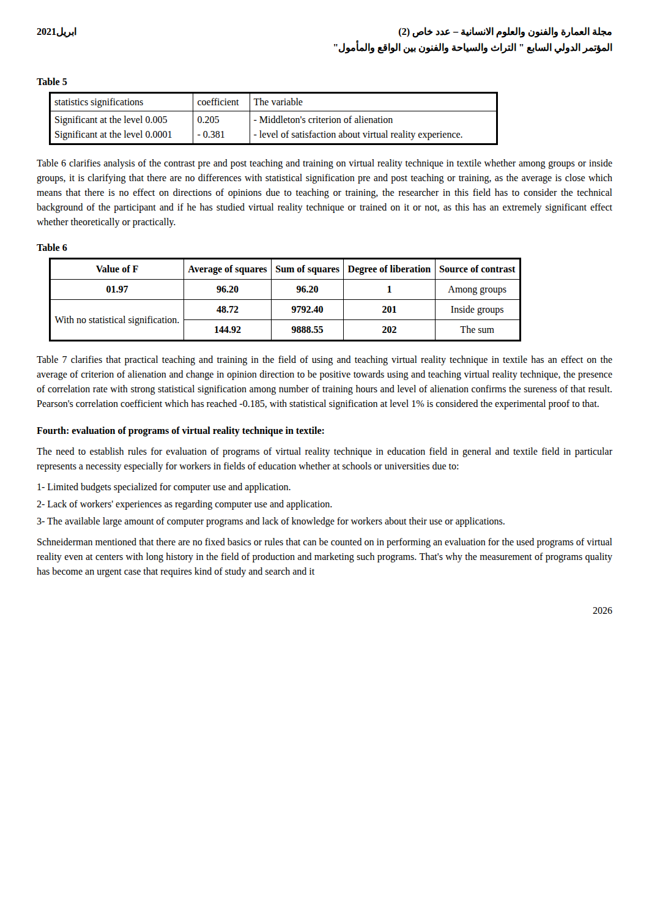ابريل2021
مجلة العمارة والفنون والعلوم الانسانية – عدد خاص (2)
المؤتمر الدولي السابع " التراث والسياحة والفنون بين الواقع والمأمول"
Table 5
| statistics significations | coefficient | The variable |
| Significant at the level 0.005 Significant at the level 0.0001 | 0.205 - 0.381 | - Middleton's criterion of alienation - level of satisfaction about virtual reality experience. |
Table 6 clarifies analysis of the contrast pre and post teaching and training on virtual reality technique in textile whether among groups or inside groups, it is clarifying that there are no differences with statistical signification pre and post teaching or training, as the average is close which means that there is no effect on directions of opinions due to teaching or training, the researcher in this field has to consider the technical background of the participant and if he has studied virtual reality technique or trained on it or not, as this has an extremely significant effect whether theoretically or practically.
Table 6
| Value of F | Average of squares | Sum of squares | Degree of liberation | Source of contrast |
| --- | --- | --- | --- | --- |
| 01.97 | 96.20 | 96.20 | 1 | Among groups |
| With no statistical signification. | 48.72 | 9792.40 | 201 | Inside groups |
| 144.92 | 9888.55 | 202 | The sum |
Table 7 clarifies that practical teaching and training in the field of using and teaching virtual reality technique in textile has an effect on the average of criterion of alienation and change in opinion direction to be positive towards using and teaching virtual reality technique, the presence of correlation rate with strong statistical signification among number of training hours and level of alienation confirms the sureness of that result. Pearson's correlation coefficient which has reached -0.185, with statistical signification at level 1% is considered the experimental proof to that.
Fourth: evaluation of programs of virtual reality technique in textile:
The need to establish rules for evaluation of programs of virtual reality technique in education field in general and textile field in particular represents a necessity especially for workers in fields of education whether at schools or universities due to:
1- Limited budgets specialized for computer use and application.
2- Lack of workers' experiences as regarding computer use and application.
3- The available large amount of computer programs and lack of knowledge for workers about their use or applications.
Schneiderman mentioned that there are no fixed basics or rules that can be counted on in performing an evaluation for the used programs of virtual reality even at centers with long history in the field of production and marketing such programs. That's why the measurement of programs quality has become an urgent case that requires kind of study and search and it
2026